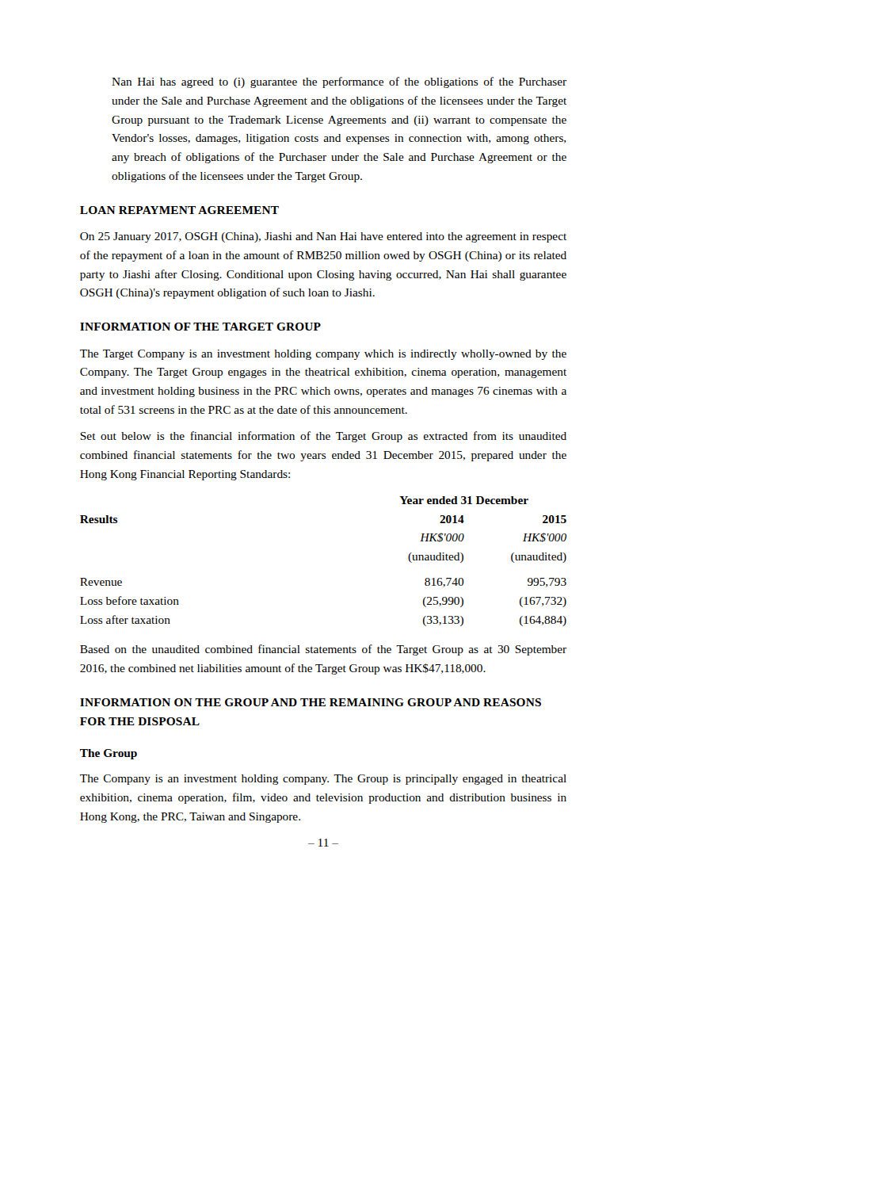Nan Hai has agreed to (i) guarantee the performance of the obligations of the Purchaser under the Sale and Purchase Agreement and the obligations of the licensees under the Target Group pursuant to the Trademark License Agreements and (ii) warrant to compensate the Vendor's losses, damages, litigation costs and expenses in connection with, among others, any breach of obligations of the Purchaser under the Sale and Purchase Agreement or the obligations of the licensees under the Target Group.
LOAN REPAYMENT AGREEMENT
On 25 January 2017, OSGH (China), Jiashi and Nan Hai have entered into the agreement in respect of the repayment of a loan in the amount of RMB250 million owed by OSGH (China) or its related party to Jiashi after Closing. Conditional upon Closing having occurred, Nan Hai shall guarantee OSGH (China)'s repayment obligation of such loan to Jiashi.
INFORMATION OF THE TARGET GROUP
The Target Company is an investment holding company which is indirectly wholly-owned by the Company. The Target Group engages in the theatrical exhibition, cinema operation, management and investment holding business in the PRC which owns, operates and manages 76 cinemas with a total of 531 screens in the PRC as at the date of this announcement.
Set out below is the financial information of the Target Group as extracted from its unaudited combined financial statements for the two years ended 31 December 2015, prepared under the Hong Kong Financial Reporting Standards:
| | Year ended 31 December |
| Results | 2014 | 2015 |
| | HK$'000 | HK$'000 |
| | (unaudited) | (unaudited) |
| Revenue | 816,740 | 995,793 |
| Loss before taxation | (25,990) | (167,732) |
| Loss after taxation | (33,133) | (164,884) |
Based on the unaudited combined financial statements of the Target Group as at 30 September 2016, the combined net liabilities amount of the Target Group was HK$47,118,000.
INFORMATION ON THE GROUP AND THE REMAINING GROUP AND REASONS FOR THE DISPOSAL
The Group
The Company is an investment holding company. The Group is principally engaged in theatrical exhibition, cinema operation, film, video and television production and distribution business in Hong Kong, the PRC, Taiwan and Singapore.
– 11 –